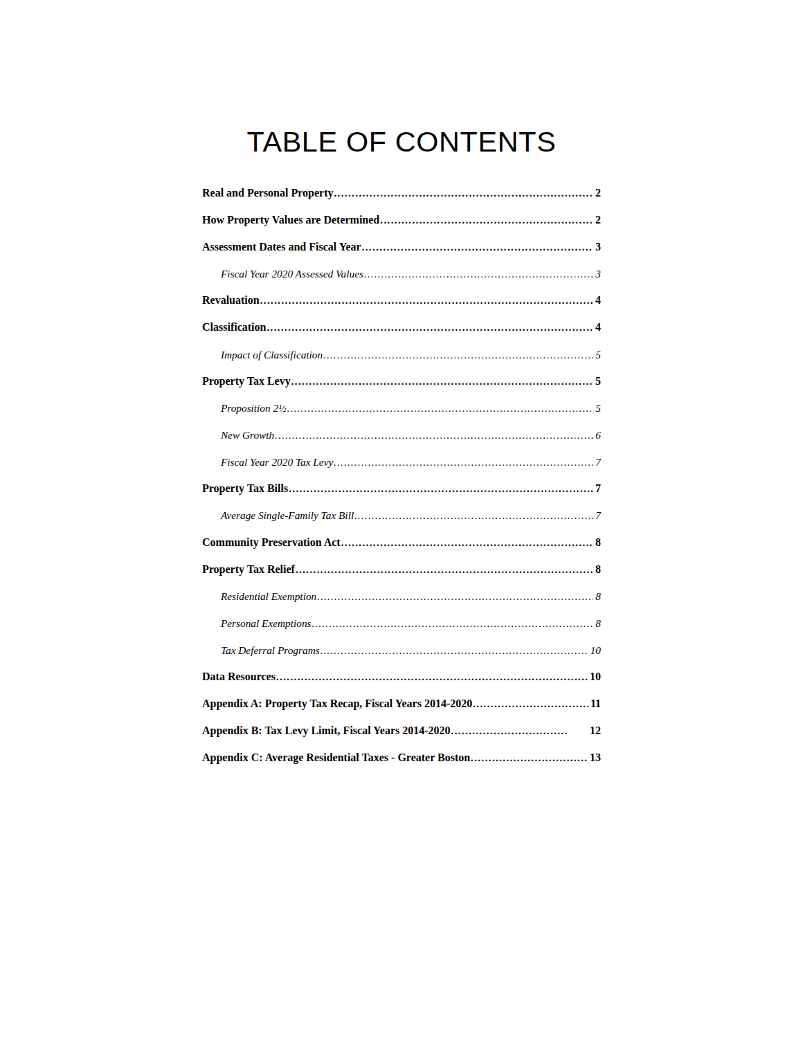TABLE OF CONTENTS
Real and Personal Property ........................................................................................................... 2
How Property Values are Determined ......................................................................... 2
Assessment Dates and Fiscal Year ............................................................................... 3
Fiscal Year 2020 Assessed Values ................................................................................. 3
Revaluation ................................................................................................................................. 4
Classification ............................................................................................................................. 4
Impact of Classification ................................................................................................. 5
Property Tax Levy ................................................................................................................. 5
Proposition 2½ ................................................................................................................. 5
New Growth ................................................................................................................. 6
Fiscal Year 2020 Tax Levy ................................................................................................. 7
Property Tax Bills ................................................................................................................. 7
Average Single-Family Tax Bill ................................................................................................. 7
Community Preservation Act ................................................................................................. 8
Property Tax Relief ................................................................................................. 8
Residential Exemption ................................................................................................. 8
Personal Exemptions ................................................................................................. 8
Tax Deferral Programs ................................................................................................. 10
Data Resources ................................................................................................. 10
Appendix A: Property Tax Recap, Fiscal Years 2014-2020 ................................. 11
Appendix B: Tax Levy Limit, Fiscal Years 2014-2020 ................................. 12
Appendix C: Average Residential Taxes - Greater Boston ................................. 13